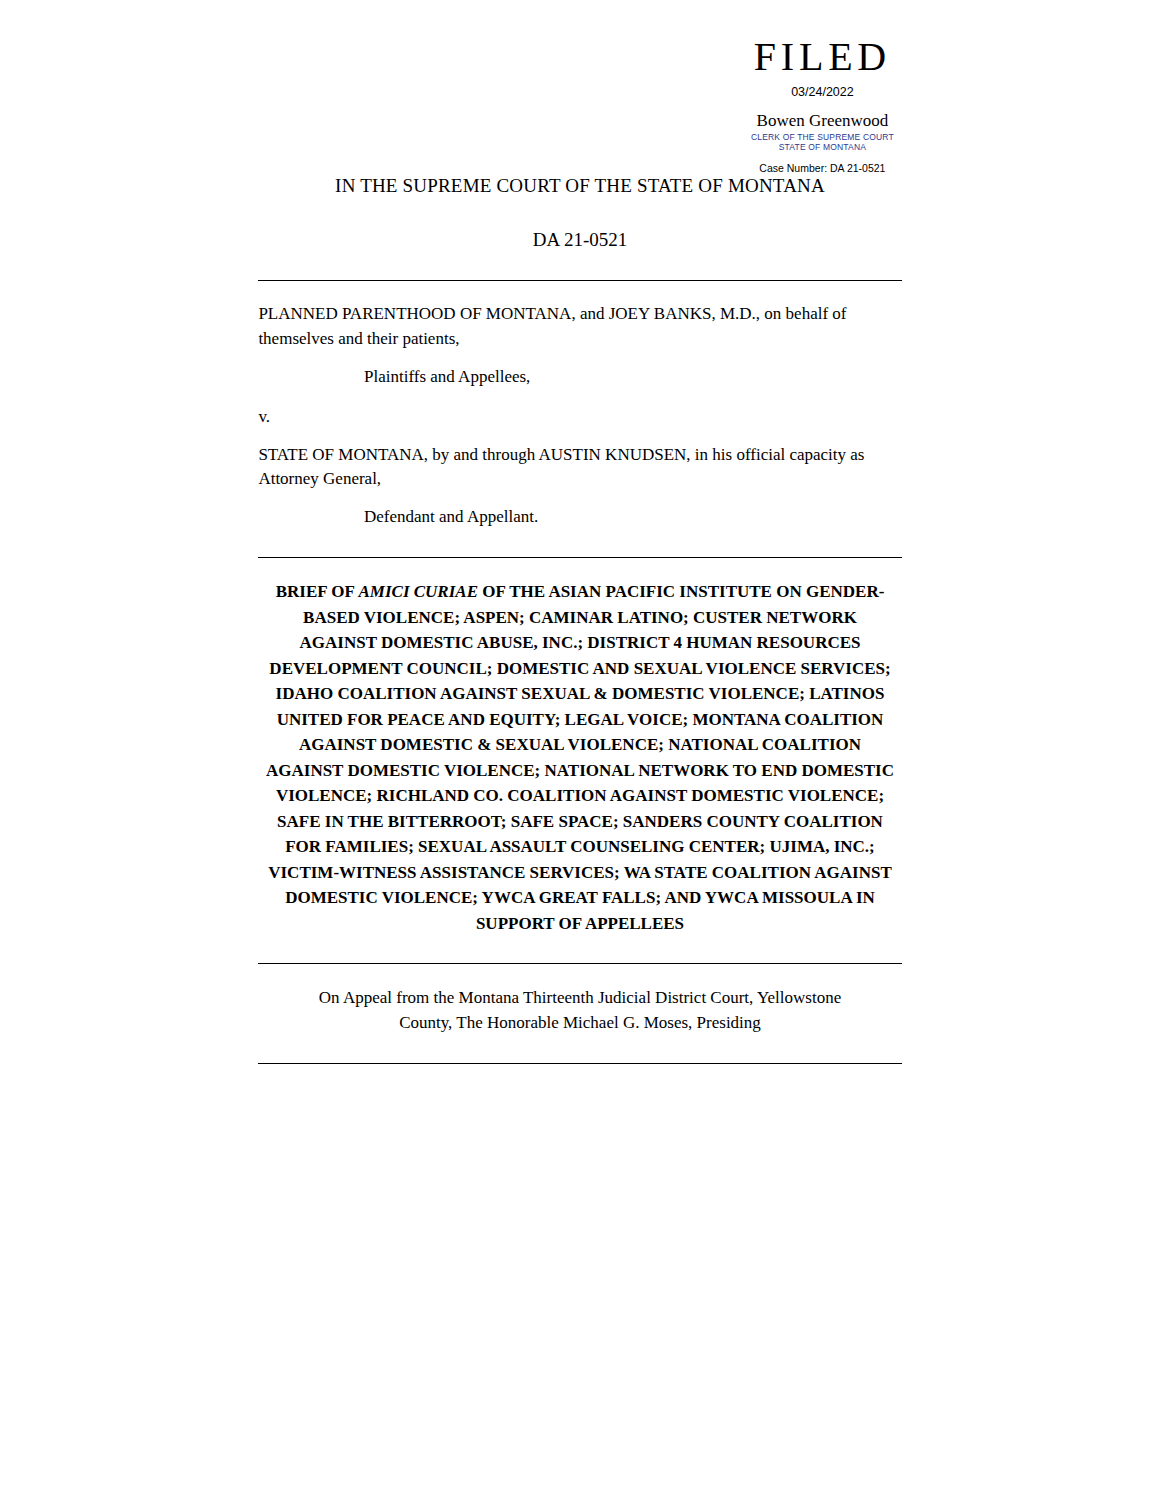FILED
03/24/2022
Bowen Greenwood
CLERK OF THE SUPREME COURT
STATE OF MONTANA
Case Number: DA 21-0521
IN THE SUPREME COURT OF THE STATE OF MONTANA
DA 21-0521
PLANNED PARENTHOOD OF MONTANA, and JOEY BANKS, M.D., on behalf of themselves and their patients,
Plaintiffs and Appellees,
v.
STATE OF MONTANA, by and through AUSTIN KNUDSEN, in his official capacity as Attorney General,
Defendant and Appellant.
BRIEF OF AMICI CURIAE OF THE ASIAN PACIFIC INSTITUTE ON GENDER-BASED VIOLENCE; ASPEN; CAMINAR LATINO; CUSTER NETWORK AGAINST DOMESTIC ABUSE, INC.; DISTRICT 4 HUMAN RESOURCES DEVELOPMENT COUNCIL; DOMESTIC AND SEXUAL VIOLENCE SERVICES; IDAHO COALITION AGAINST SEXUAL & DOMESTIC VIOLENCE; LATINOS UNITED FOR PEACE AND EQUITY; LEGAL VOICE; MONTANA COALITION AGAINST DOMESTIC & SEXUAL VIOLENCE; NATIONAL COALITION AGAINST DOMESTIC VIOLENCE; NATIONAL NETWORK TO END DOMESTIC VIOLENCE; RICHLAND CO. COALITION AGAINST DOMESTIC VIOLENCE; SAFE IN THE BITTERROOT; SAFE SPACE; SANDERS COUNTY COALITION FOR FAMILIES; SEXUAL ASSAULT COUNSELING CENTER; UJIMA, INC.; VICTIM-WITNESS ASSISTANCE SERVICES; WA STATE COALITION AGAINST DOMESTIC VIOLENCE; YWCA GREAT FALLS; AND YWCA MISSOULA IN SUPPORT OF APPELLEES
On Appeal from the Montana Thirteenth Judicial District Court, Yellowstone County, The Honorable Michael G. Moses, Presiding